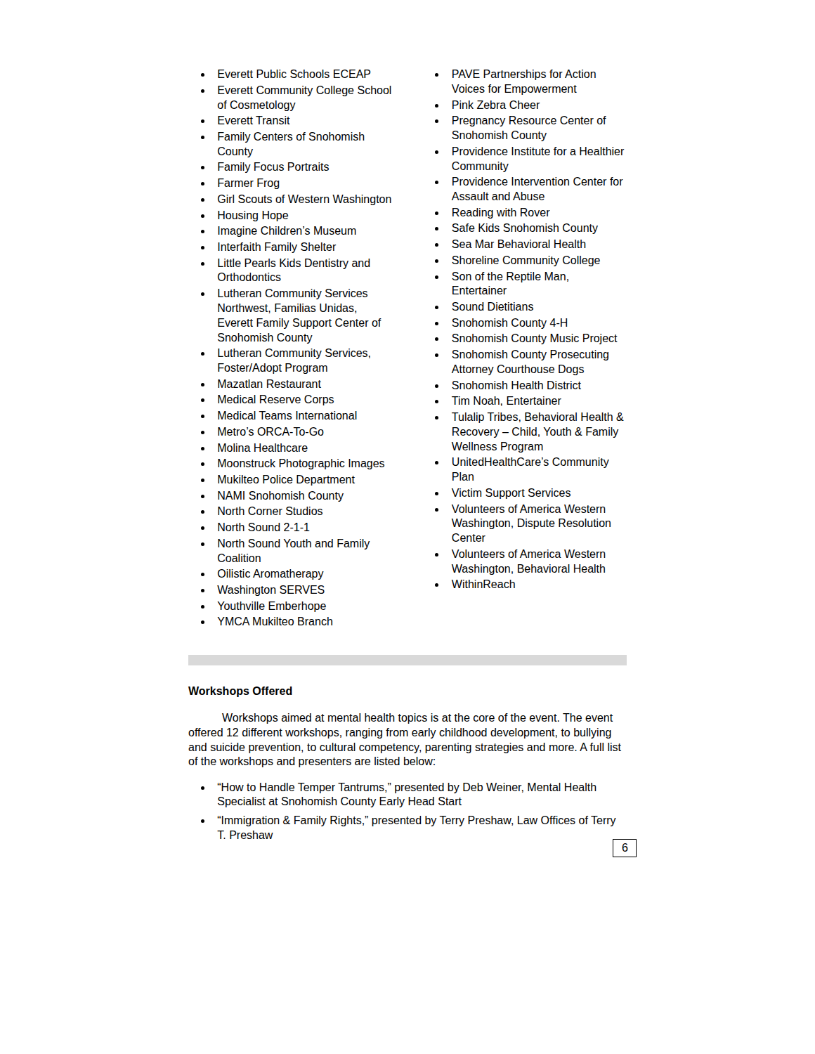Everett Public Schools ECEAP
Everett Community College School of Cosmetology
Everett Transit
Family Centers of Snohomish County
Family Focus Portraits
Farmer Frog
Girl Scouts of Western Washington
Housing Hope
Imagine Children’s Museum
Interfaith Family Shelter
Little Pearls Kids Dentistry and Orthodontics
Lutheran Community Services Northwest, Familias Unidas, Everett Family Support Center of Snohomish County
Lutheran Community Services, Foster/Adopt Program
Mazatlan Restaurant
Medical Reserve Corps
Medical Teams International
Metro’s ORCA-To-Go
Molina Healthcare
Moonstruck Photographic Images
Mukilteo Police Department
NAMI Snohomish County
North Corner Studios
North Sound 2-1-1
North Sound Youth and Family Coalition
Oilistic Aromatherapy
Washington SERVES
Youthville Emberhope
YMCA Mukilteo Branch
PAVE Partnerships for Action Voices for Empowerment
Pink Zebra Cheer
Pregnancy Resource Center of Snohomish County
Providence Institute for a Healthier Community
Providence Intervention Center for Assault and Abuse
Reading with Rover
Safe Kids Snohomish County
Sea Mar Behavioral Health
Shoreline Community College
Son of the Reptile Man, Entertainer
Sound Dietitians
Snohomish County 4-H
Snohomish County Music Project
Snohomish County Prosecuting Attorney Courthouse Dogs
Snohomish Health District
Tim Noah, Entertainer
Tulalip Tribes, Behavioral Health & Recovery – Child, Youth & Family Wellness Program
UnitedHealthCare’s Community Plan
Victim Support Services
Volunteers of America Western Washington, Dispute Resolution Center
Volunteers of America Western Washington, Behavioral Health
WithinReach
Workshops Offered
Workshops aimed at mental health topics is at the core of the event. The event offered 12 different workshops, ranging from early childhood development, to bullying and suicide prevention, to cultural competency, parenting strategies and more. A full list of the workshops and presenters are listed below:
“How to Handle Temper Tantrums,” presented by Deb Weiner, Mental Health Specialist at Snohomish County Early Head Start
“Immigration & Family Rights,” presented by Terry Preshaw, Law Offices of Terry T. Preshaw
6